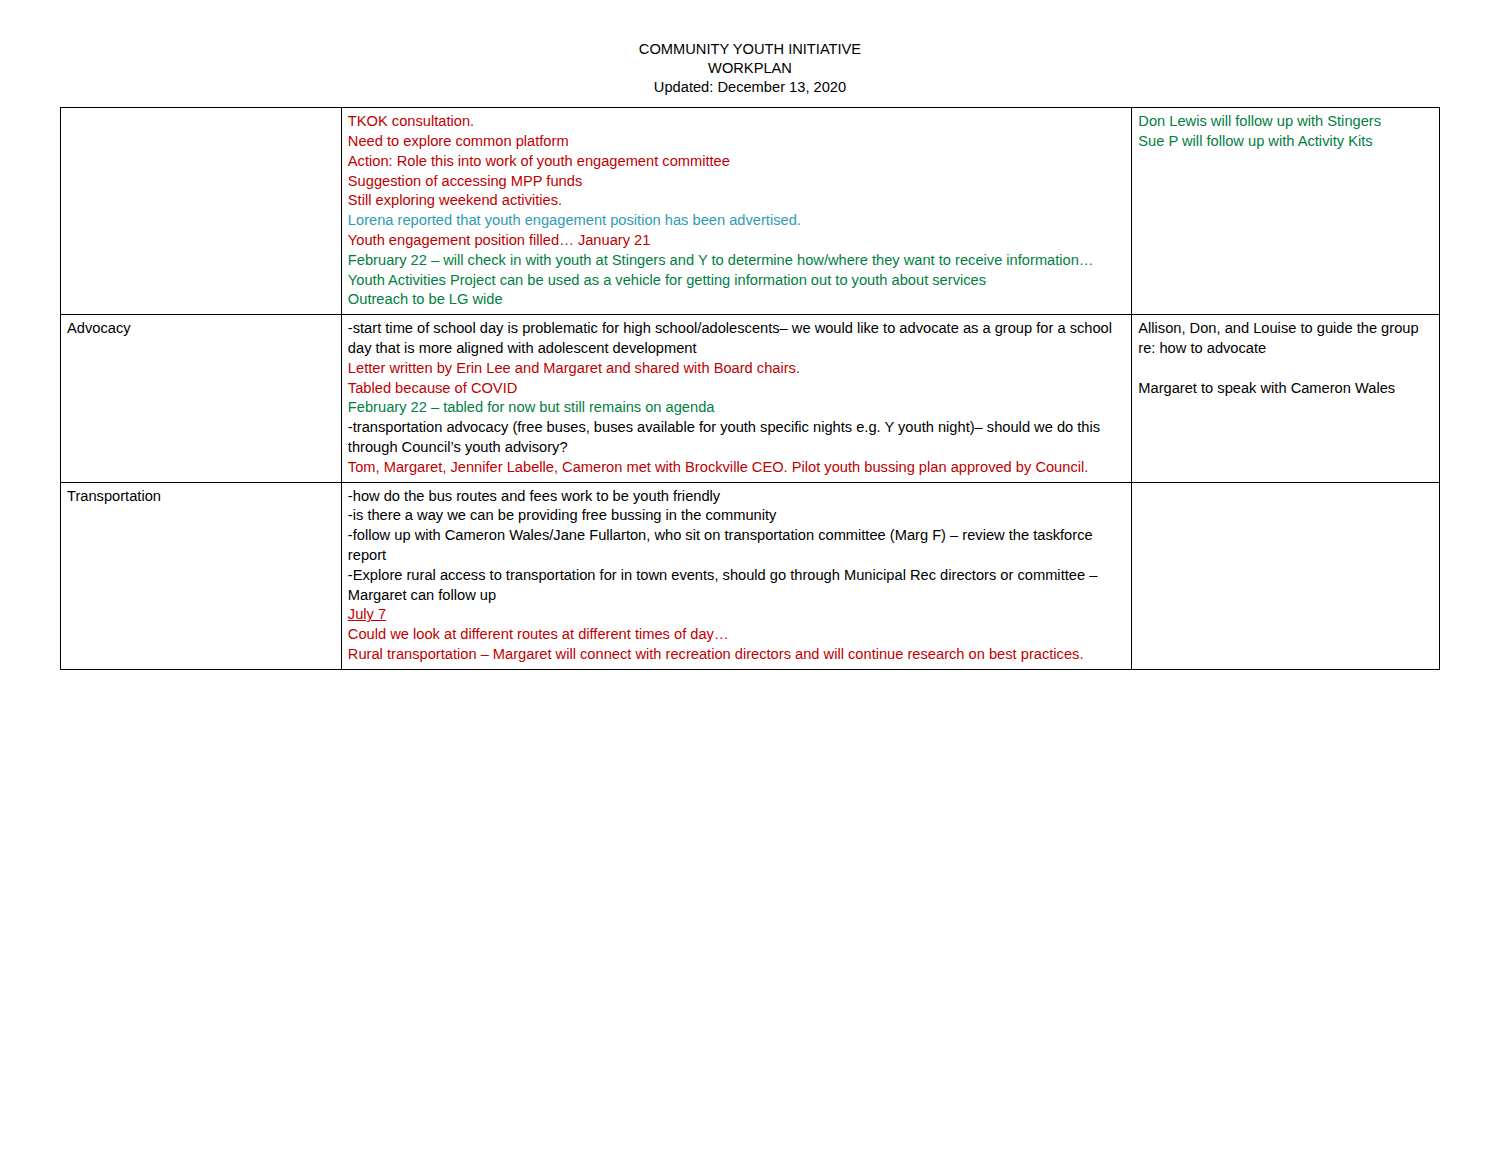COMMUNITY YOUTH INITIATIVE
WORKPLAN
Updated: December 13, 2020
| | TKOK consultation. Need to explore common platform Action: Role this into work of youth engagement committee Suggestion of accessing MPP funds Still exploring weekend activities. Lorena reported that youth engagement position has been advertised. Youth engagement position filled… January 21 February 22 – will check in with youth at Stingers and Y to determine how/where they want to receive information… Youth Activities Project can be used as a vehicle for getting information out to youth about services Outreach to be LG wide | Don Lewis will follow up with Stingers Sue P will follow up with Activity Kits |
| Advocacy | -start time of school day is problematic for high school/adolescents– we would like to advocate as a group for a school day that is more aligned with adolescent development Letter written by Erin Lee and Margaret and shared with Board chairs. Tabled because of COVID February 22 – tabled for now but still remains on agenda -transportation advocacy (free buses, buses available for youth specific nights e.g. Y youth night)– should we do this through Council’s youth advisory? Tom, Margaret, Jennifer Labelle, Cameron met with Brockville CEO. Pilot youth bussing plan approved by Council. | Allison, Don, and Louise to guide the group re: how to advocate Margaret to speak with Cameron Wales |
| Transportation | -how do the bus routes and fees work to be youth friendly -is there a way we can be providing free bussing in the community -follow up with Cameron Wales/Jane Fullarton, who sit on transportation committee (Marg F) – review the taskforce report -Explore rural access to transportation for in town events, should go through Municipal Rec directors or committee – Margaret can follow up July 7 Could we look at different routes at different times of day… Rural transportation – Margaret will connect with recreation directors and will continue research on best practices. | |